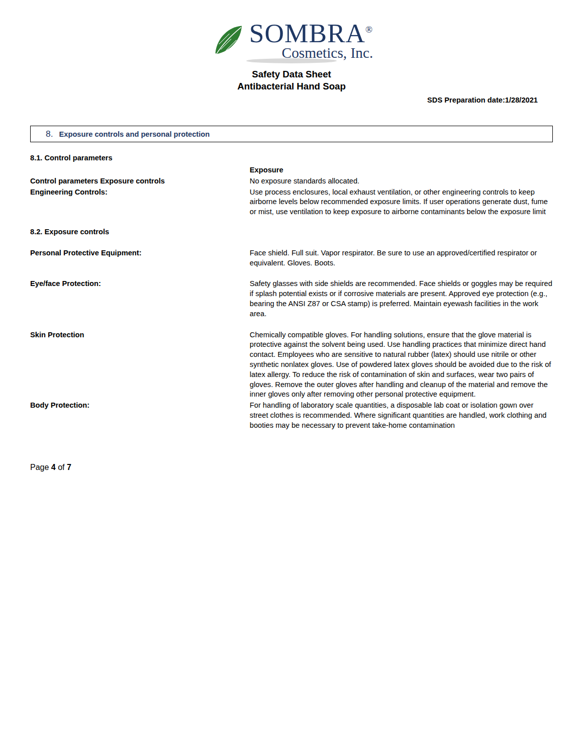SOMBRA®
Cosmetics, Inc.
Safety Data Sheet
Antibacterial Hand Soap
SDS Preparation date:1/28/2021
8. Exposure controls and personal protection
8.1. Control parameters
| | Exposure |
| Control parameters Exposure controls | No exposure standards allocated. |
| Engineering Controls: | Use process enclosures, local exhaust ventilation, or other engineering controls to keep airborne levels below recommended exposure limits. If user operations generate dust, fume or mist, use ventilation to keep exposure to airborne contaminants below the exposure limit |
8.2. Exposure controls
| Personal Protective Equipment: | Face shield. Full suit. Vapor respirator. Be sure to use an approved/certified respirator or equivalent. Gloves. Boots. |
| Eye/face Protection: | Safety glasses with side shields are recommended. Face shields or goggles may be required if splash potential exists or if corrosive materials are present. Approved eye protection (e.g., bearing the ANSI Z87 or CSA stamp) is preferred. Maintain eyewash facilities in the work area. |
| Skin Protection | Chemically compatible gloves. For handling solutions, ensure that the glove material is protective against the solvent being used. Use handling practices that minimize direct hand contact. Employees who are sensitive to natural rubber (latex) should use nitrile or other synthetic nonlatex gloves. Use of powdered latex gloves should be avoided due to the risk of latex allergy. To reduce the risk of contamination of skin and surfaces, wear two pairs of gloves. Remove the outer gloves after handling and cleanup of the material and remove the inner gloves only after removing other personal protective equipment. |
| Body Protection: | For handling of laboratory scale quantities, a disposable lab coat or isolation gown over street clothes is recommended. Where significant quantities are handled, work clothing and booties may be necessary to prevent take-home contamination |
Page 4 of 7